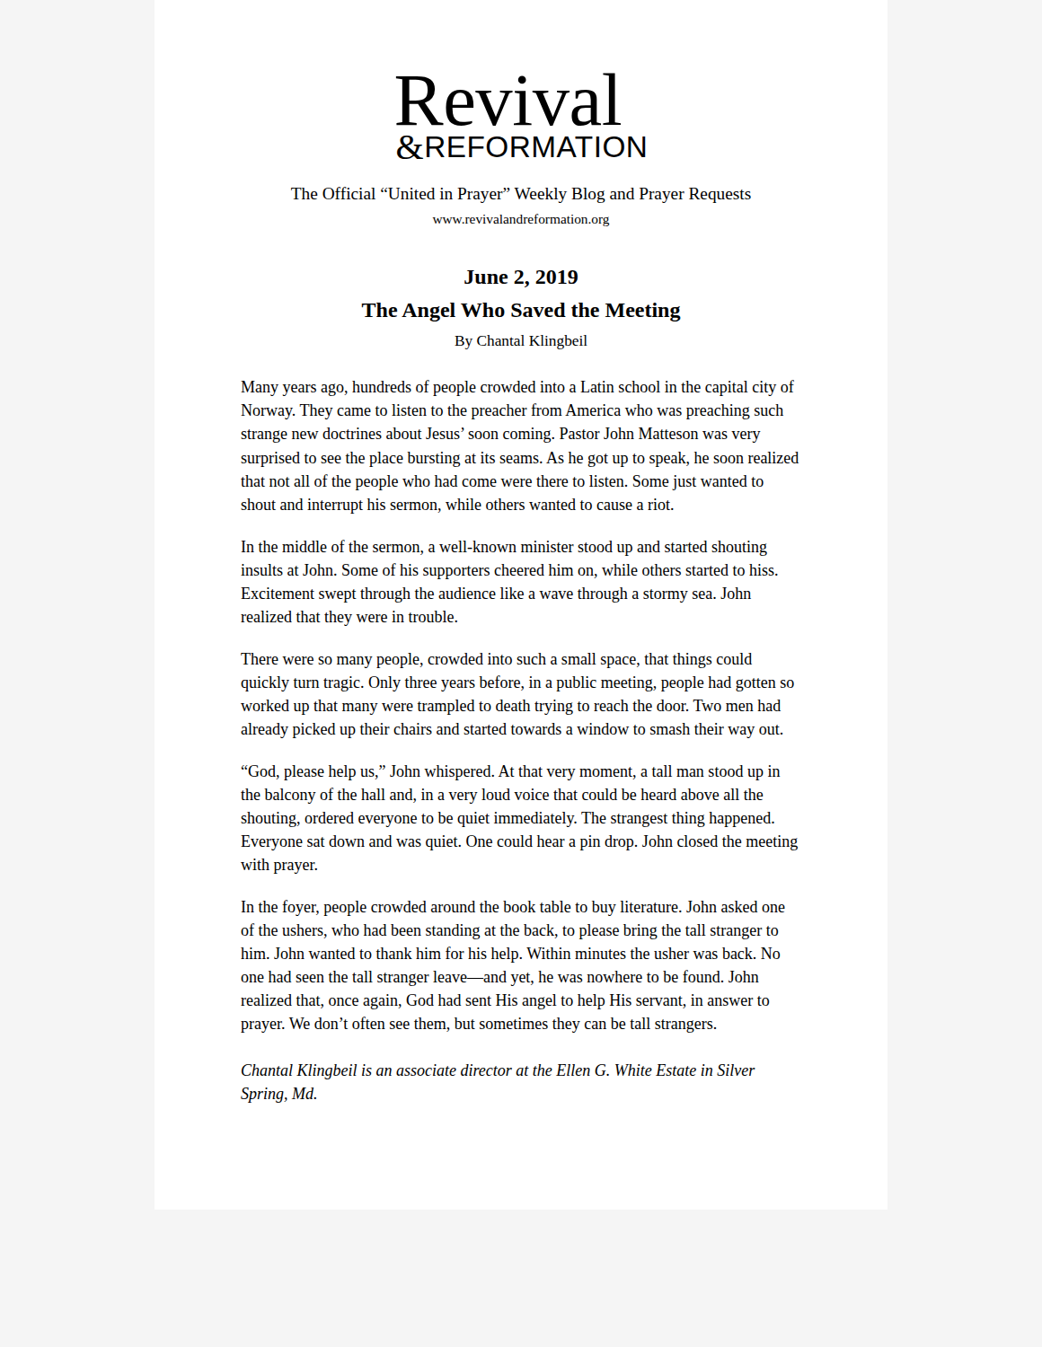Revival &Reformation
The Official “United in Prayer” Weekly Blog and Prayer Requests
www.revivalandreformation.org
June 2, 2019
The Angel Who Saved the Meeting
By Chantal Klingbeil
Many years ago, hundreds of people crowded into a Latin school in the capital city of Norway. They came to listen to the preacher from America who was preaching such strange new doctrines about Jesus’ soon coming. Pastor John Matteson was very surprised to see the place bursting at its seams. As he got up to speak, he soon realized that not all of the people who had come were there to listen. Some just wanted to shout and interrupt his sermon, while others wanted to cause a riot.
In the middle of the sermon, a well-known minister stood up and started shouting insults at John. Some of his supporters cheered him on, while others started to hiss. Excitement swept through the audience like a wave through a stormy sea. John realized that they were in trouble.
There were so many people, crowded into such a small space, that things could quickly turn tragic. Only three years before, in a public meeting, people had gotten so worked up that many were trampled to death trying to reach the door. Two men had already picked up their chairs and started towards a window to smash their way out.
“God, please help us,” John whispered. At that very moment, a tall man stood up in the balcony of the hall and, in a very loud voice that could be heard above all the shouting, ordered everyone to be quiet immediately. The strangest thing happened. Everyone sat down and was quiet. One could hear a pin drop. John closed the meeting with prayer.
In the foyer, people crowded around the book table to buy literature. John asked one of the ushers, who had been standing at the back, to please bring the tall stranger to him. John wanted to thank him for his help. Within minutes the usher was back. No one had seen the tall stranger leave—and yet, he was nowhere to be found. John realized that, once again, God had sent His angel to help His servant, in answer to prayer. We don’t often see them, but sometimes they can be tall strangers.
Chantal Klingbeil is an associate director at the Ellen G. White Estate in Silver Spring, Md.